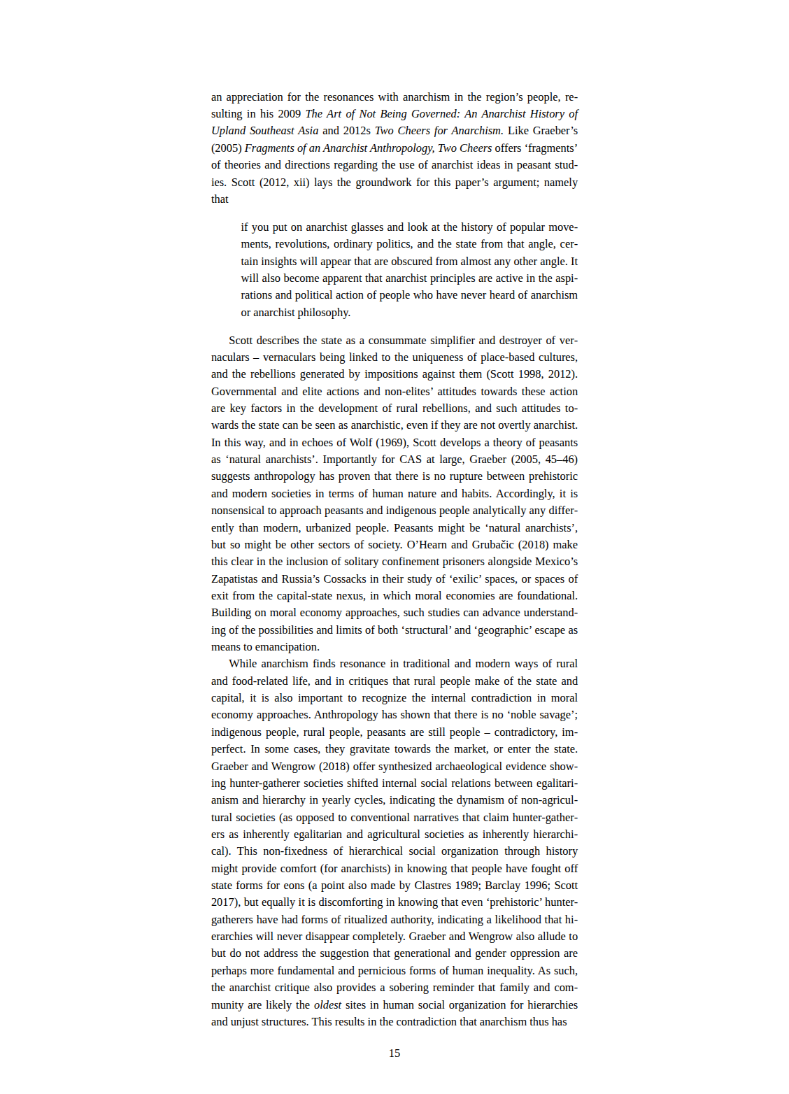an appreciation for the resonances with anarchism in the region’s people, resulting in his 2009 The Art of Not Being Governed: An Anarchist History of Upland Southeast Asia and 2012s Two Cheers for Anarchism. Like Graeber’s (2005) Fragments of an Anarchist Anthropology, Two Cheers offers ‘fragments’ of theories and directions regarding the use of anarchist ideas in peasant studies. Scott (2012, xii) lays the groundwork for this paper’s argument; namely that
if you put on anarchist glasses and look at the history of popular movements, revolutions, ordinary politics, and the state from that angle, certain insights will appear that are obscured from almost any other angle. It will also become apparent that anarchist principles are active in the aspirations and political action of people who have never heard of anarchism or anarchist philosophy.
Scott describes the state as a consummate simplifier and destroyer of vernaculars – vernaculars being linked to the uniqueness of place-based cultures, and the rebellions generated by impositions against them (Scott 1998, 2012). Governmental and elite actions and non-elites’ attitudes towards these action are key factors in the development of rural rebellions, and such attitudes towards the state can be seen as anarchistic, even if they are not overtly anarchist. In this way, and in echoes of Wolf (1969), Scott develops a theory of peasants as ‘natural anarchists’. Importantly for CAS at large, Graeber (2005, 45–46) suggests anthropology has proven that there is no rupture between prehistoric and modern societies in terms of human nature and habits. Accordingly, it is nonsensical to approach peasants and indigenous people analytically any differently than modern, urbanized people. Peasants might be ‘natural anarchists’, but so might be other sectors of society. O’Hearn and Grubačic (2018) make this clear in the inclusion of solitary confinement prisoners alongside Mexico’s Zapatistas and Russia’s Cossacks in their study of ‘exilic’ spaces, or spaces of exit from the capital-state nexus, in which moral economies are foundational. Building on moral economy approaches, such studies can advance understanding of the possibilities and limits of both ‘structural’ and ‘geographic’ escape as means to emancipation.
While anarchism finds resonance in traditional and modern ways of rural and food-related life, and in critiques that rural people make of the state and capital, it is also important to recognize the internal contradiction in moral economy approaches. Anthropology has shown that there is no ‘noble savage’; indigenous people, rural people, peasants are still people – contradictory, imperfect. In some cases, they gravitate towards the market, or enter the state. Graeber and Wengrow (2018) offer synthesized archaeological evidence showing hunter-gatherer societies shifted internal social relations between egalitarianism and hierarchy in yearly cycles, indicating the dynamism of non-agricultural societies (as opposed to conventional narratives that claim hunter-gatherers as inherently egalitarian and agricultural societies as inherently hierarchical). This non-fixedness of hierarchical social organization through history might provide comfort (for anarchists) in knowing that people have fought off state forms for eons (a point also made by Clastres 1989; Barclay 1996; Scott 2017), but equally it is discomforting in knowing that even ‘prehistoric’ hunter-gatherers have had forms of ritualized authority, indicating a likelihood that hierarchies will never disappear completely. Graeber and Wengrow also allude to but do not address the suggestion that generational and gender oppression are perhaps more fundamental and pernicious forms of human inequality. As such, the anarchist critique also provides a sobering reminder that family and community are likely the oldest sites in human social organization for hierarchies and unjust structures. This results in the contradiction that anarchism thus has
15